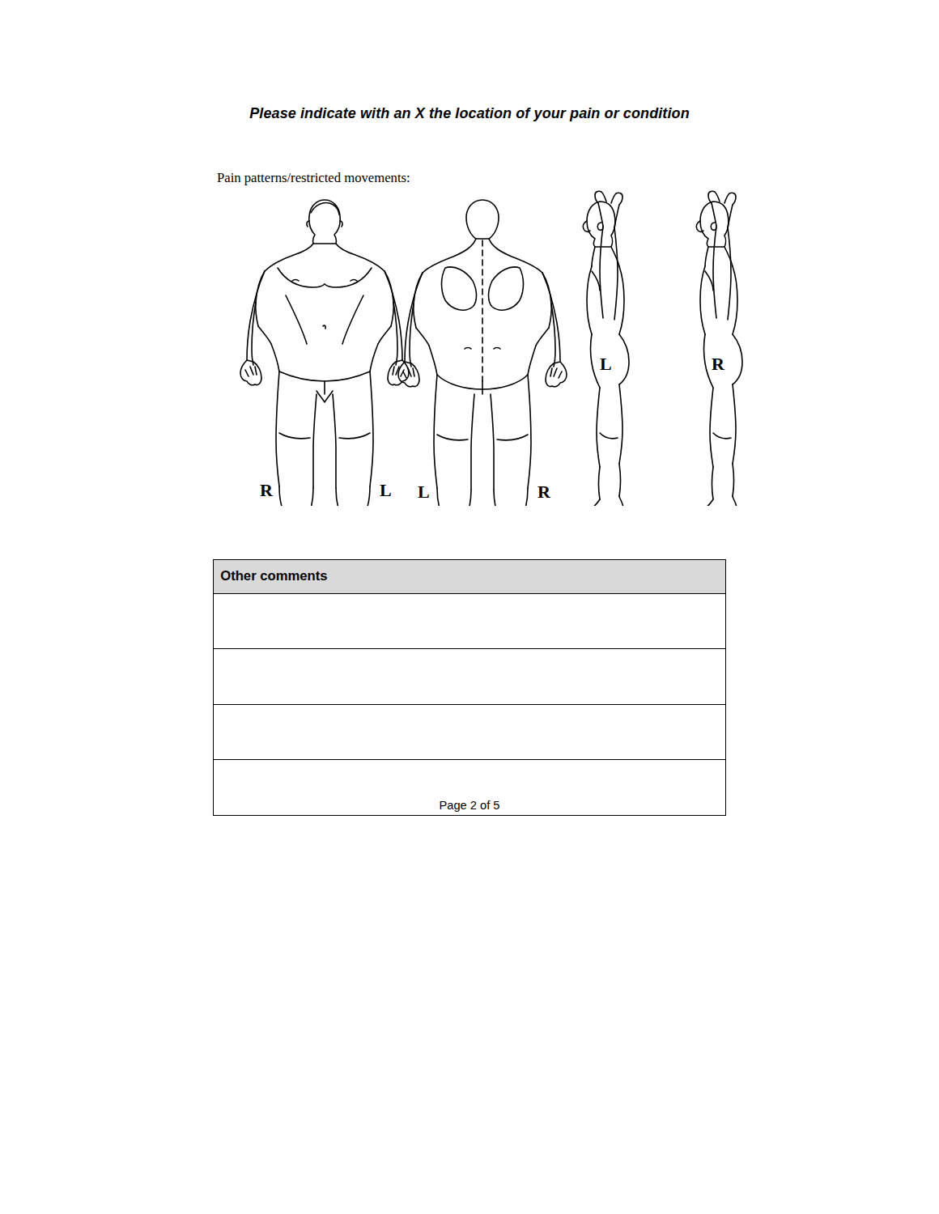Please indicate with an X the location of your pain or condition
Pain patterns/restricted movements:
R L L R L R
| Other comments |
| --- |
Page 2 of 5